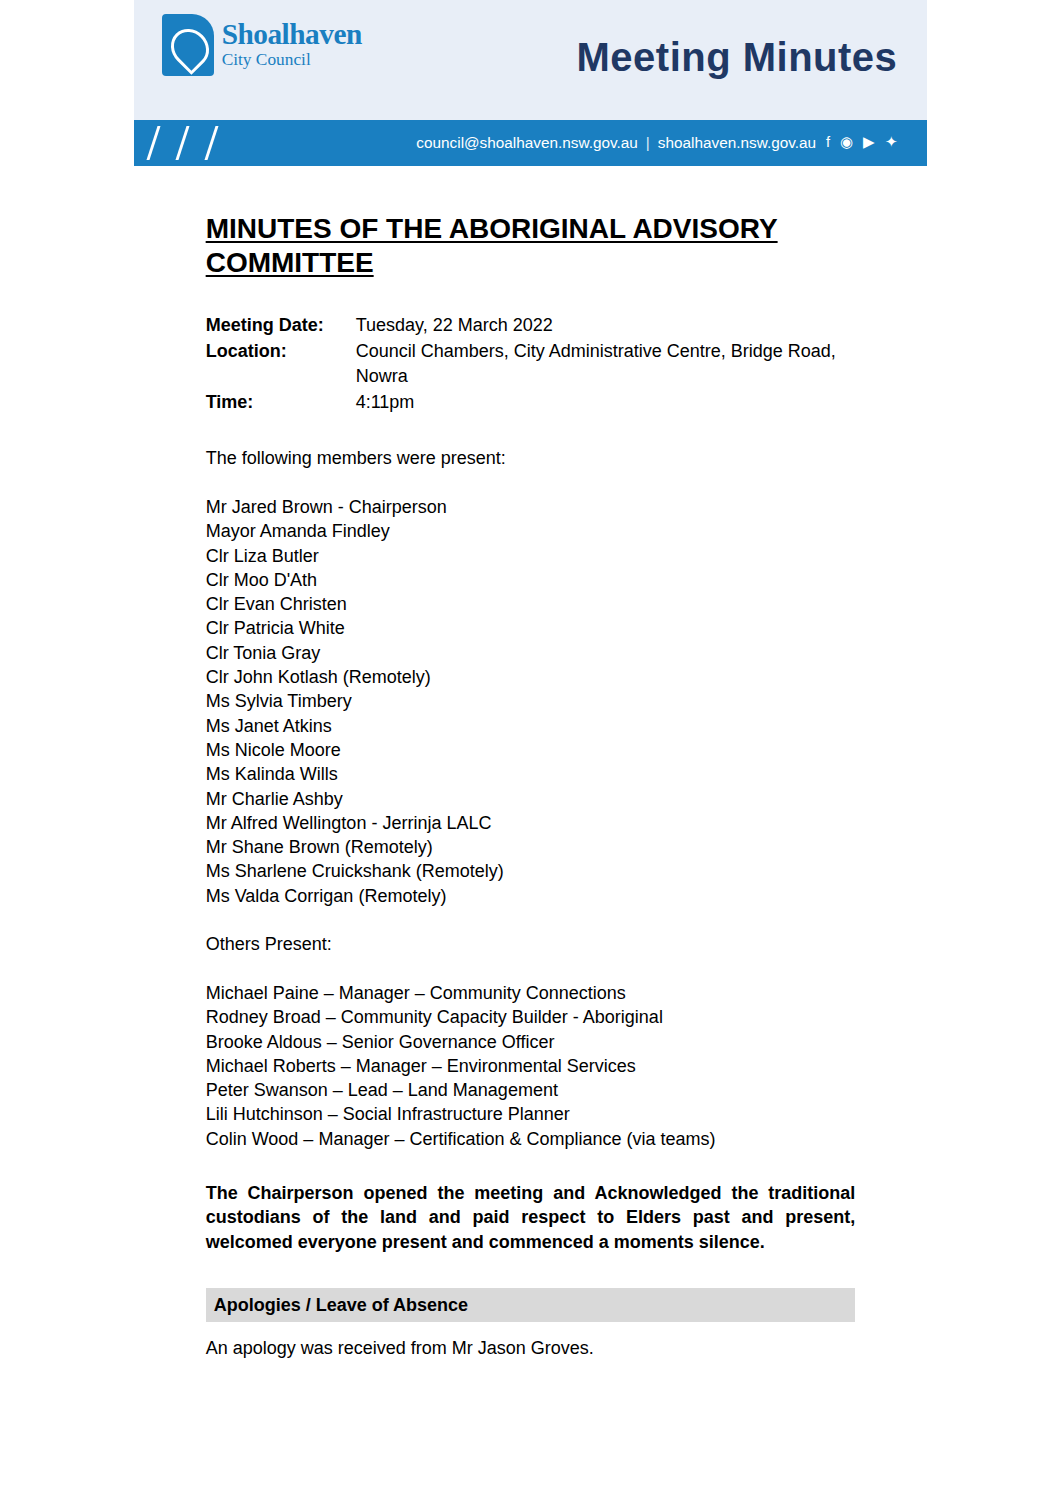Shoalhaven
City Council
Meeting Minutes
council@shoalhaven.nsw.gov.au | shoalhaven.nsw.gov.au f ◉ ▶ ✦
MINUTES OF THE ABORIGINAL ADVISORY COMMITTEE
| Meeting Date: | Tuesday, 22 March 2022 |
| Location: | Council Chambers, City Administrative Centre, Bridge Road, Nowra |
| Time: | 4:11pm |
The following members were present:
Mr Jared Brown - Chairperson
Mayor Amanda Findley
Clr Liza Butler
Clr Moo D'Ath
Clr Evan Christen
Clr Patricia White
Clr Tonia Gray
Clr John Kotlash (Remotely)
Ms Sylvia Timbery
Ms Janet Atkins
Ms Nicole Moore
Ms Kalinda Wills
Mr Charlie Ashby
Mr Alfred Wellington - Jerrinja LALC
Mr Shane Brown (Remotely)
Ms Sharlene Cruickshank (Remotely)
Ms Valda Corrigan (Remotely)
Others Present:
Michael Paine – Manager – Community Connections
Rodney Broad – Community Capacity Builder - Aboriginal
Brooke Aldous – Senior Governance Officer
Michael Roberts – Manager – Environmental Services
Peter Swanson – Lead – Land Management
Lili Hutchinson – Social Infrastructure Planner
Colin Wood – Manager – Certification & Compliance (via teams)
The Chairperson opened the meeting and Acknowledged the traditional custodians of the land and paid respect to Elders past and present, welcomed everyone present and commenced a moments silence.
Apologies / Leave of Absence
An apology was received from Mr Jason Groves.